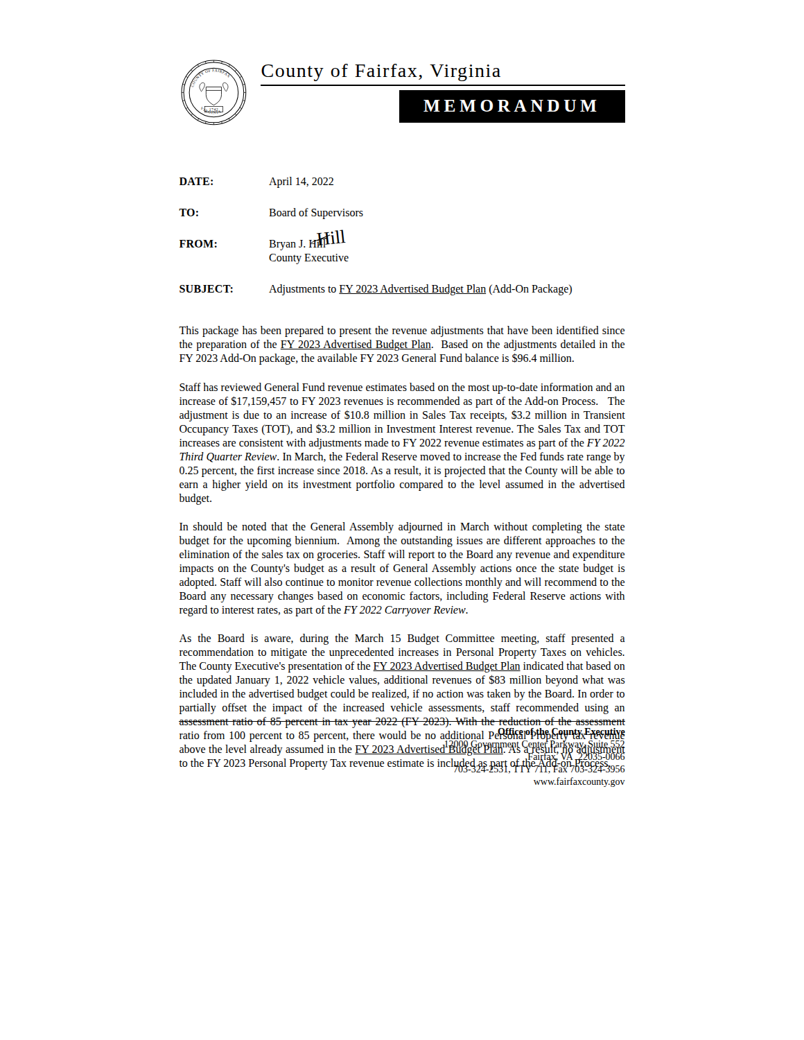County of Fairfax seal COUNTY OF FAIRFAX 1742 VIRGINIA
County of Fairfax, Virginia
MEMORANDUM
DATE:
April 14, 2022
TO:
Board of Supervisors
FROM:
Bryan J. Hill Hill County Executive
SUBJECT:
Adjustments to FY 2023 Advertised Budget Plan (Add-On Package)
This package has been prepared to present the revenue adjustments that have been identified since the preparation of the FY 2023 Advertised Budget Plan. Based on the adjustments detailed in the FY 2023 Add-On package, the available FY 2023 General Fund balance is $96.4 million.
Staff has reviewed General Fund revenue estimates based on the most up-to-date information and an increase of $17,159,457 to FY 2023 revenues is recommended as part of the Add-on Process. The adjustment is due to an increase of $10.8 million in Sales Tax receipts, $3.2 million in Transient Occupancy Taxes (TOT), and $3.2 million in Investment Interest revenue. The Sales Tax and TOT increases are consistent with adjustments made to FY 2022 revenue estimates as part of the FY 2022 Third Quarter Review. In March, the Federal Reserve moved to increase the Fed funds rate range by 0.25 percent, the first increase since 2018. As a result, it is projected that the County will be able to earn a higher yield on its investment portfolio compared to the level assumed in the advertised budget.
In should be noted that the General Assembly adjourned in March without completing the state budget for the upcoming biennium. Among the outstanding issues are different approaches to the elimination of the sales tax on groceries. Staff will report to the Board any revenue and expenditure impacts on the County's budget as a result of General Assembly actions once the state budget is adopted. Staff will also continue to monitor revenue collections monthly and will recommend to the Board any necessary changes based on economic factors, including Federal Reserve actions with regard to interest rates, as part of the FY 2022 Carryover Review.
As the Board is aware, during the March 15 Budget Committee meeting, staff presented a recommendation to mitigate the unprecedented increases in Personal Property Taxes on vehicles. The County Executive's presentation of the FY 2023 Advertised Budget Plan indicated that based on the updated January 1, 2022 vehicle values, additional revenues of $83 million beyond what was included in the advertised budget could be realized, if no action was taken by the Board. In order to partially offset the impact of the increased vehicle assessments, staff recommended using an assessment ratio of 85 percent in tax year 2022 (FY 2023). With the reduction of the assessment ratio from 100 percent to 85 percent, there would be no additional Personal Property tax revenue above the level already assumed in the FY 2023 Advertised Budget Plan. As a result, no adjustment to the FY 2023 Personal Property Tax revenue estimate is included as part of the Add-on Process.
Office of the County Executive
12000 Government Center Parkway, Suite 552
Fairfax, VA 22035-0066
703-324-2531, TTY 711, Fax 703-324-3956
www.fairfaxcounty.gov